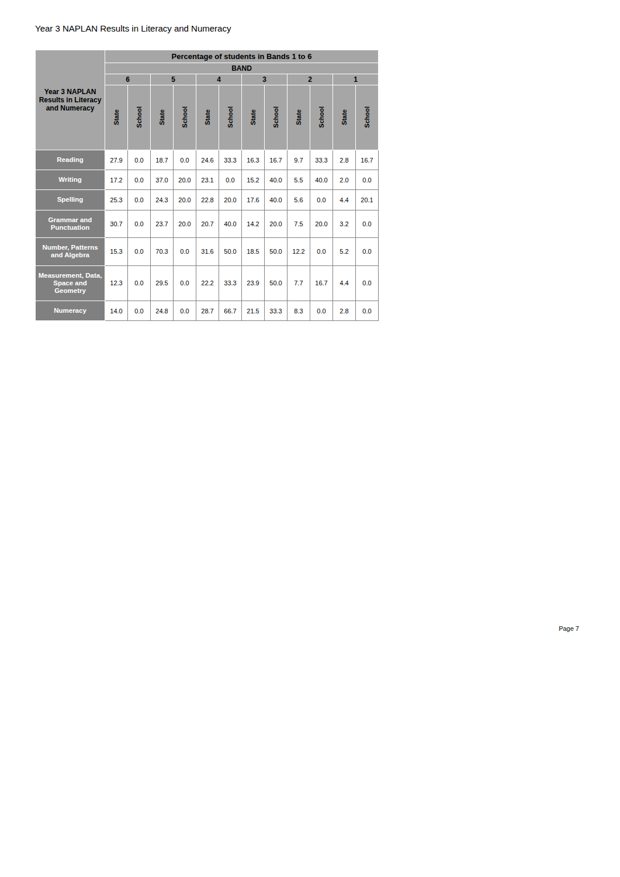Year 3 NAPLAN Results in Literacy and Numeracy
| Year 3 NAPLAN Results in Literacy and Numeracy | Percentage of students in Bands 1 to 6 |
| BAND |
| 6 | 5 | 4 | 3 | 2 | 1 |
| State | School | State | School | State | School | State | School | State | School | State | School |
| Reading | 27.9 | 0.0 | 18.7 | 0.0 | 24.6 | 33.3 | 16.3 | 16.7 | 9.7 | 33.3 | 2.8 | 16.7 |
| Writing | 17.2 | 0.0 | 37.0 | 20.0 | 23.1 | 0.0 | 15.2 | 40.0 | 5.5 | 40.0 | 2.0 | 0.0 |
| Spelling | 25.3 | 0.0 | 24.3 | 20.0 | 22.8 | 20.0 | 17.6 | 40.0 | 5.6 | 0.0 | 4.4 | 20.1 |
| Grammar and Punctuation | 30.7 | 0.0 | 23.7 | 20.0 | 20.7 | 40.0 | 14.2 | 20.0 | 7.5 | 20.0 | 3.2 | 0.0 |
| Number, Patterns and Algebra | 15.3 | 0.0 | 70.3 | 0.0 | 31.6 | 50.0 | 18.5 | 50.0 | 12.2 | 0.0 | 5.2 | 0.0 |
| Measurement, Data, Space and Geometry | 12.3 | 0.0 | 29.5 | 0.0 | 22.2 | 33.3 | 23.9 | 50.0 | 7.7 | 16.7 | 4.4 | 0.0 |
| Numeracy | 14.0 | 0.0 | 24.8 | 0.0 | 28.7 | 66.7 | 21.5 | 33.3 | 8.3 | 0.0 | 2.8 | 0.0 |
Page 7